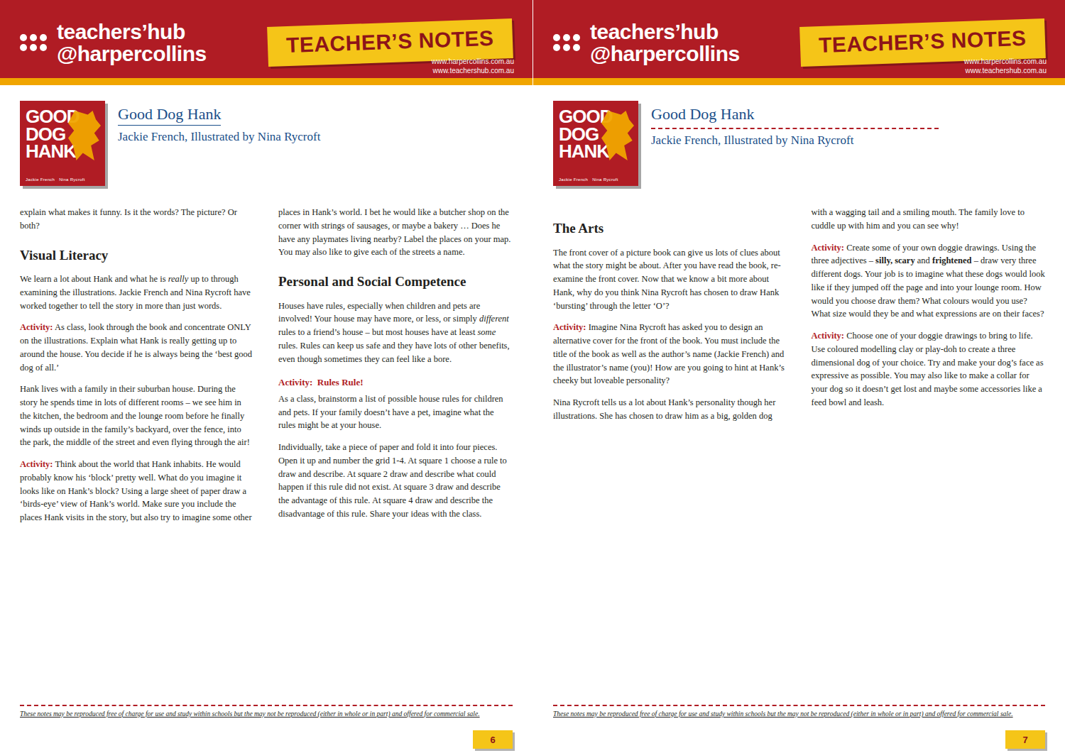teachers’hub
@harpercollins
Teacher’s Notes
www.harpercollins.com.au
www.teachershub.com.au
GOOD DOG HANK
Jackie French Nina Rycroft
Good Dog Hank
Jackie French, Illustrated by Nina Rycroft
explain what makes it funny. Is it the words? The picture? Or both?
Visual Literacy
We learn a lot about Hank and what he is really up to through examining the illustrations. Jackie French and Nina Rycroft have worked together to tell the story in more than just words.
Activity: As class, look through the book and concentrate ONLY on the illustrations. Explain what Hank is really getting up to around the house. You decide if he is always being the ‘best good dog of all.’
Hank lives with a family in their suburban house. During the story he spends time in lots of different rooms – we see him in the kitchen, the bedroom and the lounge room before he finally winds up outside in the family’s backyard, over the fence, into the park, the middle of the street and even flying through the air!
Activity: Think about the world that Hank inhabits. He would probably know his ‘block’ pretty well. What do you imagine it looks like on Hank’s block? Using a large sheet of paper draw a ‘birds-eye’ view of Hank’s world. Make sure you include the places Hank visits in the story, but also try to imagine some other places in Hank’s world. I bet he would like a butcher shop on the corner with strings of sausages, or maybe a bakery … Does he have any playmates living nearby? Label the places on your map. You may also like to give each of the streets a name.
Personal and Social Competence
Houses have rules, especially when children and pets are involved! Your house may have more, or less, or simply different rules to a friend’s house – but most houses have at least some rules. Rules can keep us safe and they have lots of other benefits, even though sometimes they can feel like a bore.
Activity: Rules Rule!
As a class, brainstorm a list of possible house rules for children and pets. If your family doesn’t have a pet, imagine what the rules might be at your house.
Individually, take a piece of paper and fold it into four pieces. Open it up and number the grid 1-4. At square 1 choose a rule to draw and describe. At square 2 draw and describe what could happen if this rule did not exist. At square 3 draw and describe the advantage of this rule. At square 4 draw and describe the disadvantage of this rule. Share your ideas with the class.
These notes may be reproduced free of charge for use and study within schools but the may not be reproduced (either in whole or in part) and offered for commercial sale.
6
teachers’hub
@harpercollins
Teacher’s Notes
www.harpercollins.com.au
www.teachershub.com.au
GOOD DOG HANK
Jackie French Nina Rycroft
Good Dog Hank
Jackie French, Illustrated by Nina Rycroft
The Arts
The front cover of a picture book can give us lots of clues about what the story might be about. After you have read the book, re-examine the front cover. Now that we know a bit more about Hank, why do you think Nina Rycroft has chosen to draw Hank ‘bursting’ through the letter ‘O’?
Activity: Imagine Nina Rycroft has asked you to design an alternative cover for the front of the book. You must include the title of the book as well as the author’s name (Jackie French) and the illustrator’s name (you)! How are you going to hint at Hank’s cheeky but loveable personality?
Nina Rycroft tells us a lot about Hank’s personality though her illustrations. She has chosen to draw him as a big, golden dog with a wagging tail and a smiling mouth. The family love to cuddle up with him and you can see why!
Activity: Create some of your own doggie drawings. Using the three adjectives – silly, scary and frightened – draw very three different dogs. Your job is to imagine what these dogs would look like if they jumped off the page and into your lounge room. How would you choose draw them? What colours would you use? What size would they be and what expressions are on their faces?
Activity: Choose one of your doggie drawings to bring to life. Use coloured modelling clay or play-doh to create a three dimensional dog of your choice. Try and make your dog’s face as expressive as possible. You may also like to make a collar for your dog so it doesn’t get lost and maybe some accessories like a feed bowl and leash.
These notes may be reproduced free of charge for use and study within schools but the may not be reproduced (either in whole or in part) and offered for commercial sale.
7